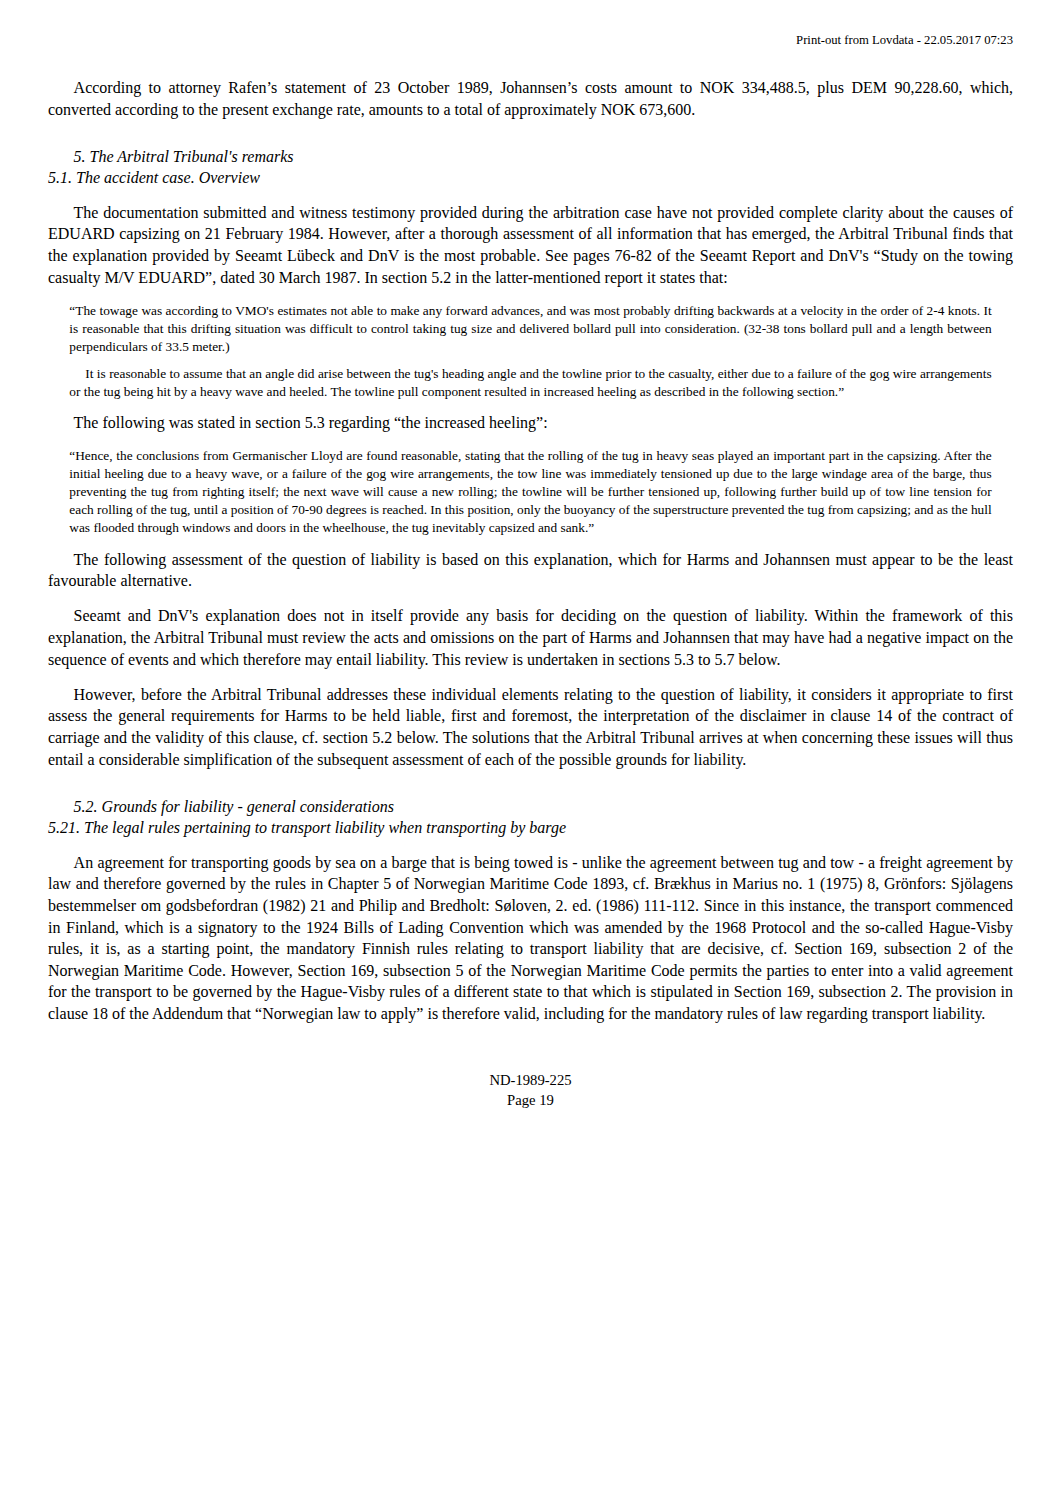Print-out from Lovdata - 22.05.2017 07:23
According to attorney Rafen’s statement of 23 October 1989, Johannsen’s costs amount to NOK 334,488.5, plus DEM 90,228.60, which, converted according to the present exchange rate, amounts to a total of approximately NOK 673,600.
5. The Arbitral Tribunal's remarks
5.1. The accident case. Overview
The documentation submitted and witness testimony provided during the arbitration case have not provided complete clarity about the causes of EDUARD capsizing on 21 February 1984. However, after a thorough assessment of all information that has emerged, the Arbitral Tribunal finds that the explanation provided by Seeamt Lübeck and DnV is the most probable. See pages 76-82 of the Seeamt Report and DnV's “Study on the towing casualty M/V EDUARD”, dated 30 March 1987. In section 5.2 in the latter-mentioned report it states that:
“The towage was according to VMO's estimates not able to make any forward advances, and was most probably drifting backwards at a velocity in the order of 2-4 knots. It is reasonable that this drifting situation was difficult to control taking tug size and delivered bollard pull into consideration. (32-38 tons bollard pull and a length between perpendiculars of 33.5 meter.)
It is reasonable to assume that an angle did arise between the tug's heading angle and the towline prior to the casualty, either due to a failure of the gog wire arrangements or the tug being hit by a heavy wave and heeled. The towline pull component resulted in increased heeling as described in the following section.”
The following was stated in section 5.3 regarding “the increased heeling”:
“Hence, the conclusions from Germanischer Lloyd are found reasonable, stating that the rolling of the tug in heavy seas played an important part in the capsizing. After the initial heeling due to a heavy wave, or a failure of the gog wire arrangements, the tow line was immediately tensioned up due to the large windage area of the barge, thus preventing the tug from righting itself; the next wave will cause a new rolling; the towline will be further tensioned up, following further build up of tow line tension for each rolling of the tug, until a position of 70-90 degrees is reached. In this position, only the buoyancy of the superstructure prevented the tug from capsizing; and as the hull was flooded through windows and doors in the wheelhouse, the tug inevitably capsized and sank.”
The following assessment of the question of liability is based on this explanation, which for Harms and Johannsen must appear to be the least favourable alternative.
Seeamt and DnV's explanation does not in itself provide any basis for deciding on the question of liability. Within the framework of this explanation, the Arbitral Tribunal must review the acts and omissions on the part of Harms and Johannsen that may have had a negative impact on the sequence of events and which therefore may entail liability. This review is undertaken in sections 5.3 to 5.7 below.
However, before the Arbitral Tribunal addresses these individual elements relating to the question of liability, it considers it appropriate to first assess the general requirements for Harms to be held liable, first and foremost, the interpretation of the disclaimer in clause 14 of the contract of carriage and the validity of this clause, cf. section 5.2 below. The solutions that the Arbitral Tribunal arrives at when concerning these issues will thus entail a considerable simplification of the subsequent assessment of each of the possible grounds for liability.
5.2. Grounds for liability - general considerations
5.21. The legal rules pertaining to transport liability when transporting by barge
An agreement for transporting goods by sea on a barge that is being towed is - unlike the agreement between tug and tow - a freight agreement by law and therefore governed by the rules in Chapter 5 of Norwegian Maritime Code 1893, cf. Brækhus in Marius no. 1 (1975) 8, Grönfors: Sjölagens bestemmelser om godsbefordran (1982) 21 and Philip and Bredholt: Søloven, 2. ed. (1986) 111-112. Since in this instance, the transport commenced in Finland, which is a signatory to the 1924 Bills of Lading Convention which was amended by the 1968 Protocol and the so-called Hague-Visby rules, it is, as a starting point, the mandatory Finnish rules relating to transport liability that are decisive, cf. Section 169, subsection 2 of the Norwegian Maritime Code. However, Section 169, subsection 5 of the Norwegian Maritime Code permits the parties to enter into a valid agreement for the transport to be governed by the Hague-Visby rules of a different state to that which is stipulated in Section 169, subsection 2. The provision in clause 18 of the Addendum that “Norwegian law to apply” is therefore valid, including for the mandatory rules of law regarding transport liability.
ND-1989-225
Page 19